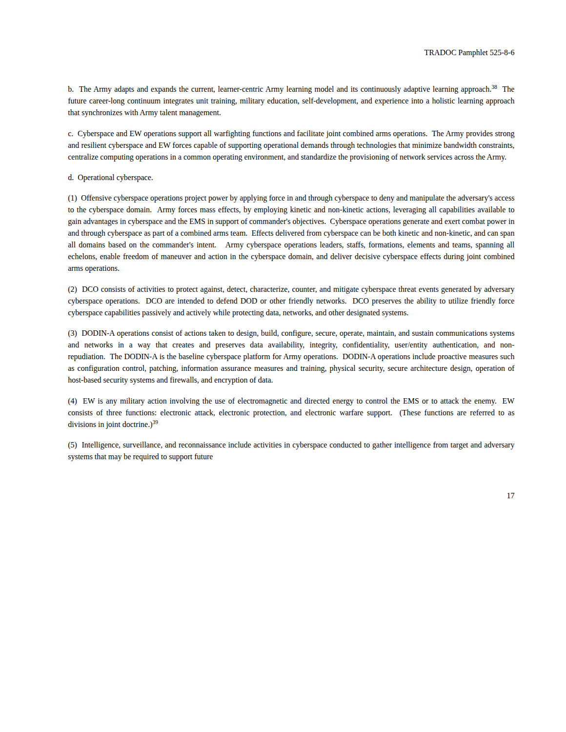TRADOC Pamphlet 525-8-6
b. The Army adapts and expands the current, learner-centric Army learning model and its continuously adaptive learning approach.38 The future career-long continuum integrates unit training, military education, self-development, and experience into a holistic learning approach that synchronizes with Army talent management.
c. Cyberspace and EW operations support all warfighting functions and facilitate joint combined arms operations. The Army provides strong and resilient cyberspace and EW forces capable of supporting operational demands through technologies that minimize bandwidth constraints, centralize computing operations in a common operating environment, and standardize the provisioning of network services across the Army.
d. Operational cyberspace.
(1) Offensive cyberspace operations project power by applying force in and through cyberspace to deny and manipulate the adversary's access to the cyberspace domain. Army forces mass effects, by employing kinetic and non-kinetic actions, leveraging all capabilities available to gain advantages in cyberspace and the EMS in support of commander's objectives. Cyberspace operations generate and exert combat power in and through cyberspace as part of a combined arms team. Effects delivered from cyberspace can be both kinetic and non-kinetic, and can span all domains based on the commander's intent. Army cyberspace operations leaders, staffs, formations, elements and teams, spanning all echelons, enable freedom of maneuver and action in the cyberspace domain, and deliver decisive cyberspace effects during joint combined arms operations.
(2) DCO consists of activities to protect against, detect, characterize, counter, and mitigate cyberspace threat events generated by adversary cyberspace operations. DCO are intended to defend DOD or other friendly networks. DCO preserves the ability to utilize friendly force cyberspace capabilities passively and actively while protecting data, networks, and other designated systems.
(3) DODIN-A operations consist of actions taken to design, build, configure, secure, operate, maintain, and sustain communications systems and networks in a way that creates and preserves data availability, integrity, confidentiality, user/entity authentication, and non-repudiation. The DODIN-A is the baseline cyberspace platform for Army operations. DODIN-A operations include proactive measures such as configuration control, patching, information assurance measures and training, physical security, secure architecture design, operation of host-based security systems and firewalls, and encryption of data.
(4) EW is any military action involving the use of electromagnetic and directed energy to control the EMS or to attack the enemy. EW consists of three functions: electronic attack, electronic protection, and electronic warfare support. (These functions are referred to as divisions in joint doctrine.)39
(5) Intelligence, surveillance, and reconnaissance include activities in cyberspace conducted to gather intelligence from target and adversary systems that may be required to support future
17